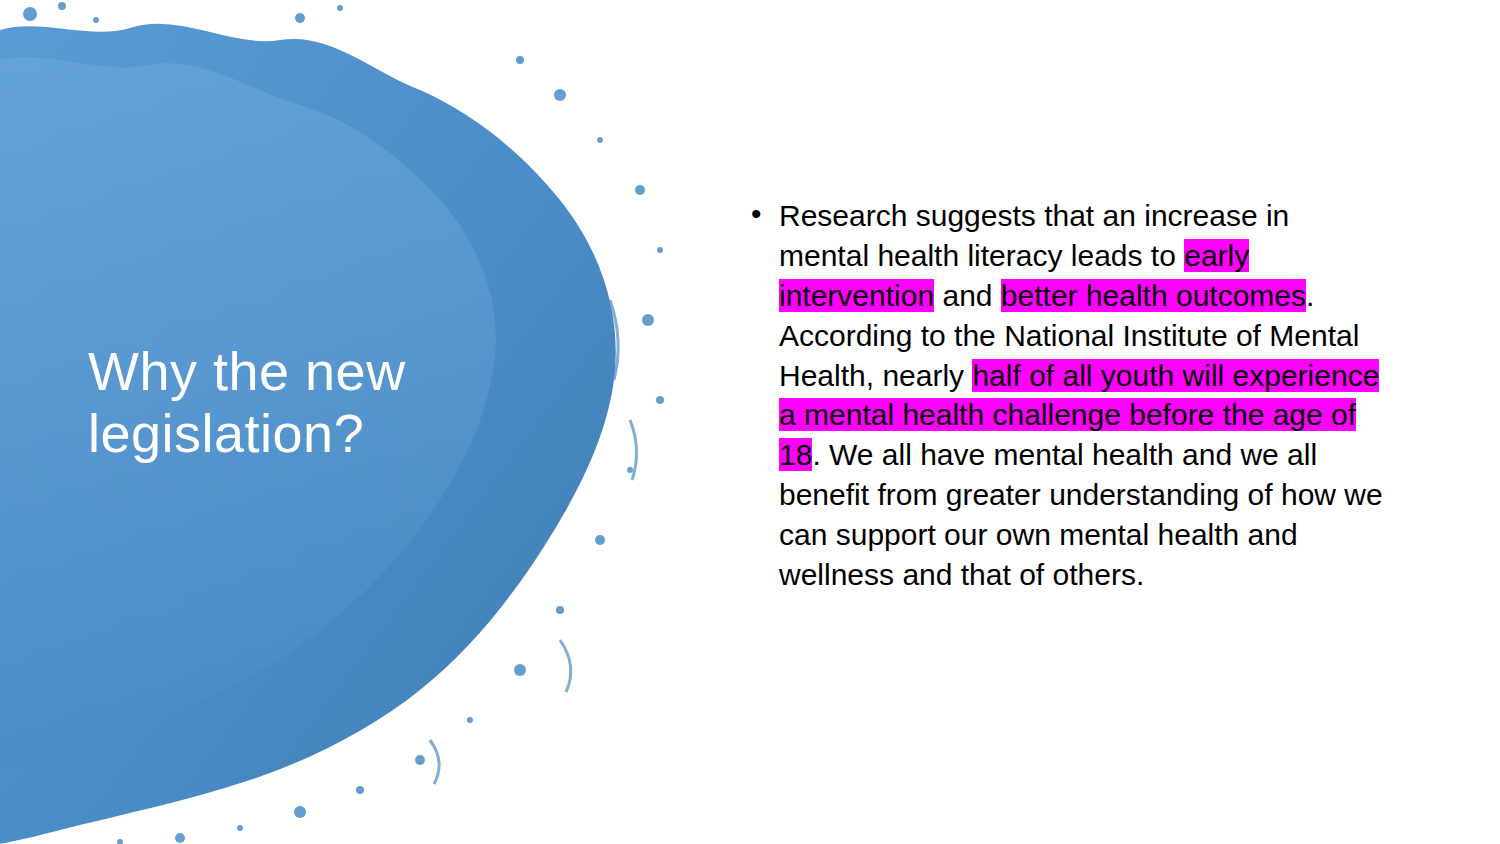Why the new legislation?
Research suggests that an increase in mental health literacy leads to early intervention and better health outcomes. According to the National Institute of Mental Health, nearly half of all youth will experience a mental health challenge before the age of 18. We all have mental health and we all benefit from greater understanding of how we can support our own mental health and wellness and that of others.